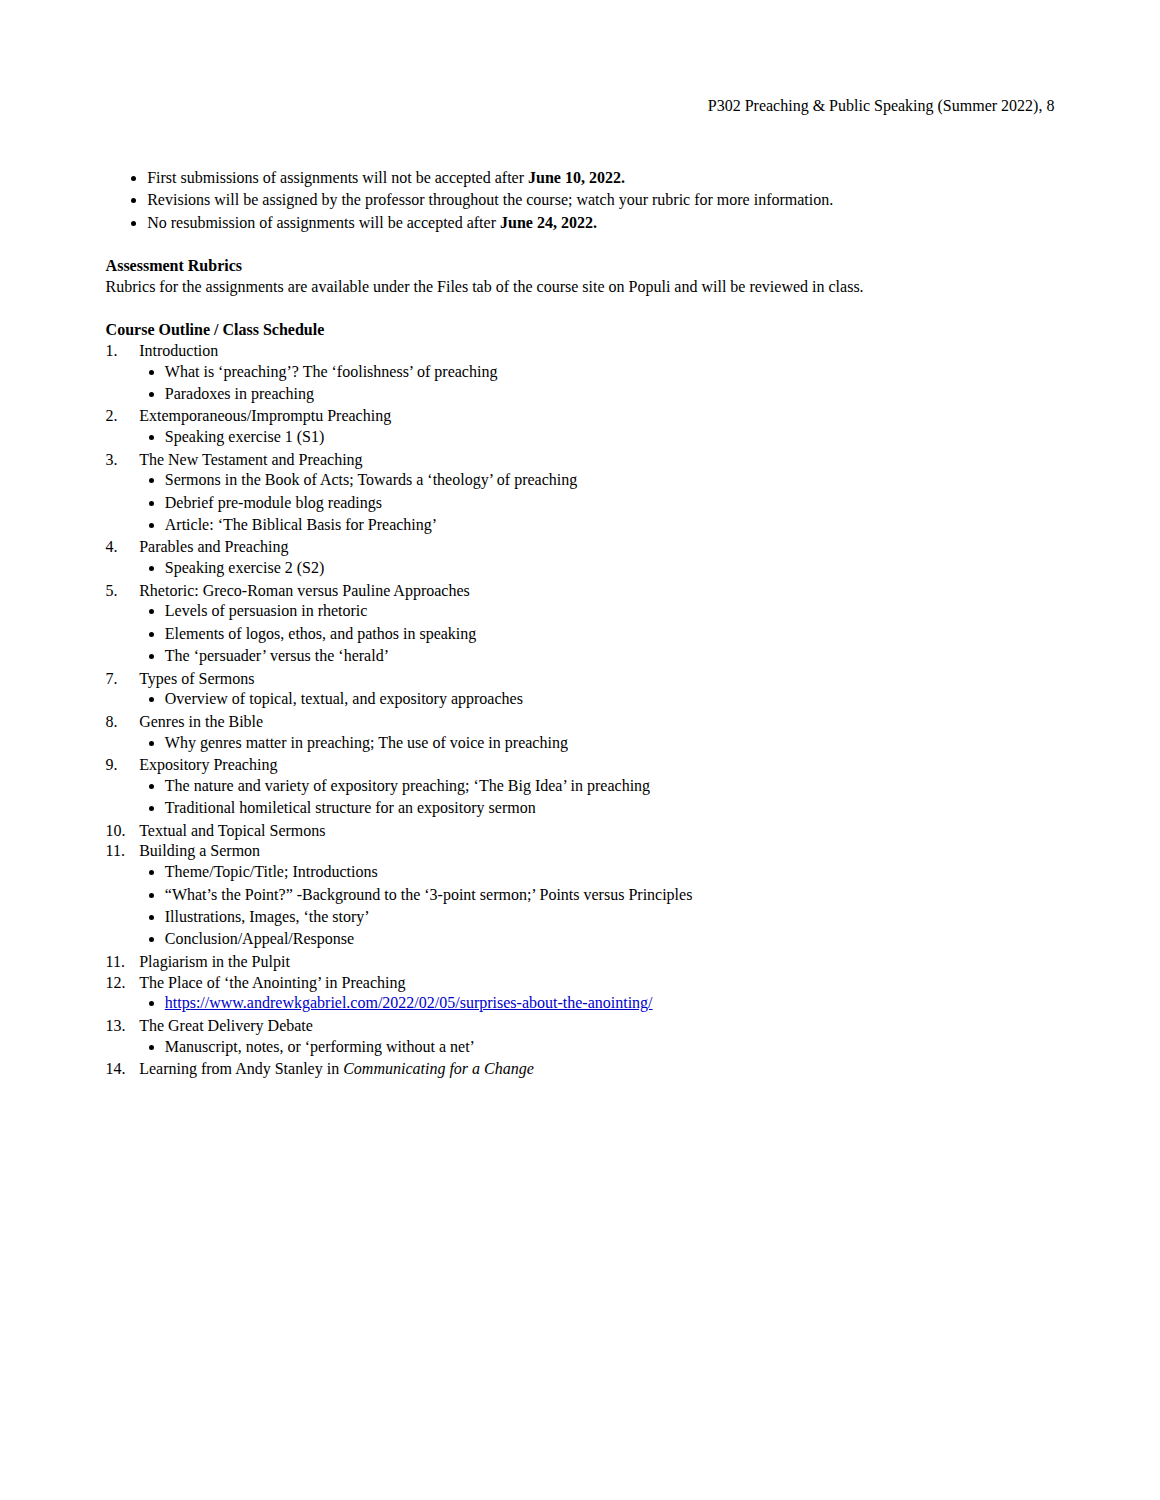P302 Preaching & Public Speaking (Summer 2022), 8
First submissions of assignments will not be accepted after June 10, 2022.
Revisions will be assigned by the professor throughout the course; watch your rubric for more information.
No resubmission of assignments will be accepted after June 24, 2022.
Assessment Rubrics
Rubrics for the assignments are available under the Files tab of the course site on Populi and will be reviewed in class.
Course Outline / Class Schedule
1. Introduction
What is ‘preaching’? The ‘foolishness’ of preaching
Paradoxes in preaching
2. Extemporaneous/Impromptu Preaching
Speaking exercise 1 (S1)
3. The New Testament and Preaching
Sermons in the Book of Acts; Towards a ‘theology’ of preaching
Debrief pre-module blog readings
Article: ‘The Biblical Basis for Preaching’
4. Parables and Preaching
Speaking exercise 2 (S2)
5. Rhetoric: Greco-Roman versus Pauline Approaches
Levels of persuasion in rhetoric
Elements of logos, ethos, and pathos in speaking
The ‘persuader’ versus the ‘herald’
7. Types of Sermons
Overview of topical, textual, and expository approaches
8. Genres in the Bible
Why genres matter in preaching; The use of voice in preaching
9. Expository Preaching
The nature and variety of expository preaching; ‘The Big Idea’ in preaching
Traditional homiletical structure for an expository sermon
10. Textual and Topical Sermons
11. Building a Sermon
Theme/Topic/Title; Introductions
“What’s the Point?” -Background to the ‘3-point sermon;’ Points versus Principles
Illustrations, Images, ‘the story’
Conclusion/Appeal/Response
11. Plagiarism in the Pulpit
12. The Place of ‘the Anointing’ in Preaching
https://www.andrewkgabriel.com/2022/02/05/surprises-about-the-anointing/
13. The Great Delivery Debate
Manuscript, notes, or ‘performing without a net’
14. Learning from Andy Stanley in Communicating for a Change